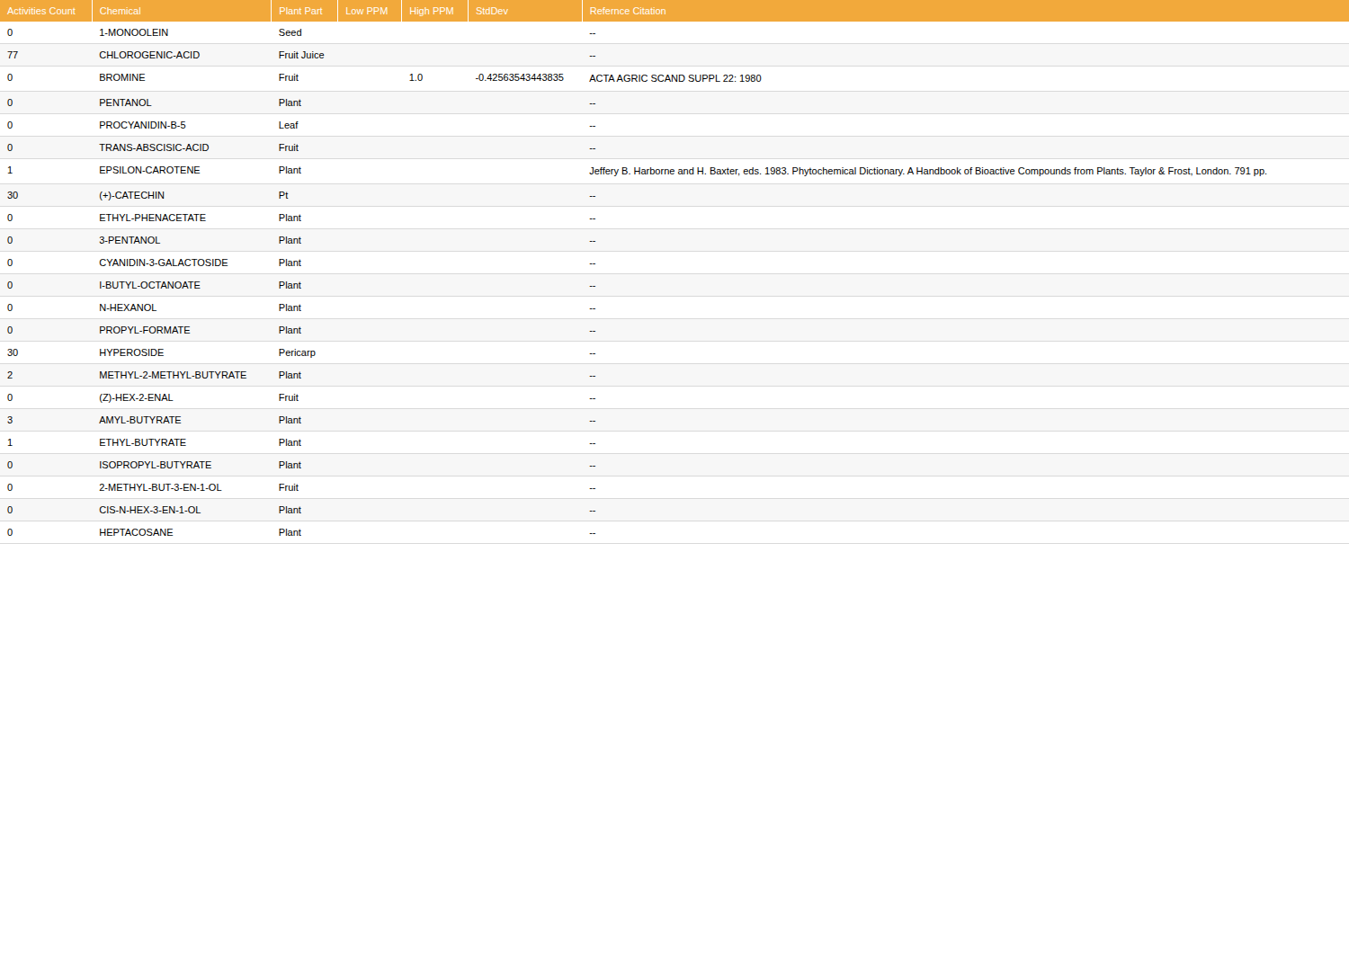| Activities Count | Chemical | Plant Part | Low PPM | High PPM | StdDev | Refernce Citation |
| --- | --- | --- | --- | --- | --- | --- |
| 0 | 1-MONOOLEIN | Seed | | | | -- |
| 77 | CHLOROGENIC-ACID | Fruit Juice | | | | -- |
| 0 | BROMINE | Fruit | | 1.0 | -0.42563543443835 | ACTA AGRIC SCAND SUPPL 22: 1980 |
| 0 | PENTANOL | Plant | | | | -- |
| 0 | PROCYANIDIN-B-5 | Leaf | | | | -- |
| 0 | TRANS-ABSCISIC-ACID | Fruit | | | | -- |
| 1 | EPSILON-CAROTENE | Plant | | | | Jeffery B. Harborne and H. Baxter, eds. 1983. Phytochemical Dictionary. A Handbook of Bioactive Compounds from Plants. Taylor & Frost, London. 791 pp. |
| 30 | (+)-CATECHIN | Pt | | | | -- |
| 0 | ETHYL-PHENACETATE | Plant | | | | -- |
| 0 | 3-PENTANOL | Plant | | | | -- |
| 0 | CYANIDIN-3-GALACTOSIDE | Plant | | | | -- |
| 0 | I-BUTYL-OCTANOATE | Plant | | | | -- |
| 0 | N-HEXANOL | Plant | | | | -- |
| 0 | PROPYL-FORMATE | Plant | | | | -- |
| 30 | HYPEROSIDE | Pericarp | | | | -- |
| 2 | METHYL-2-METHYL-BUTYRATE | Plant | | | | -- |
| 0 | (Z)-HEX-2-ENAL | Fruit | | | | -- |
| 3 | AMYL-BUTYRATE | Plant | | | | -- |
| 1 | ETHYL-BUTYRATE | Plant | | | | -- |
| 0 | ISOPROPYL-BUTYRATE | Plant | | | | -- |
| 0 | 2-METHYL-BUT-3-EN-1-OL | Fruit | | | | -- |
| 0 | CIS-N-HEX-3-EN-1-OL | Plant | | | | -- |
| 0 | HEPTACOSANE | Plant | | | | -- |